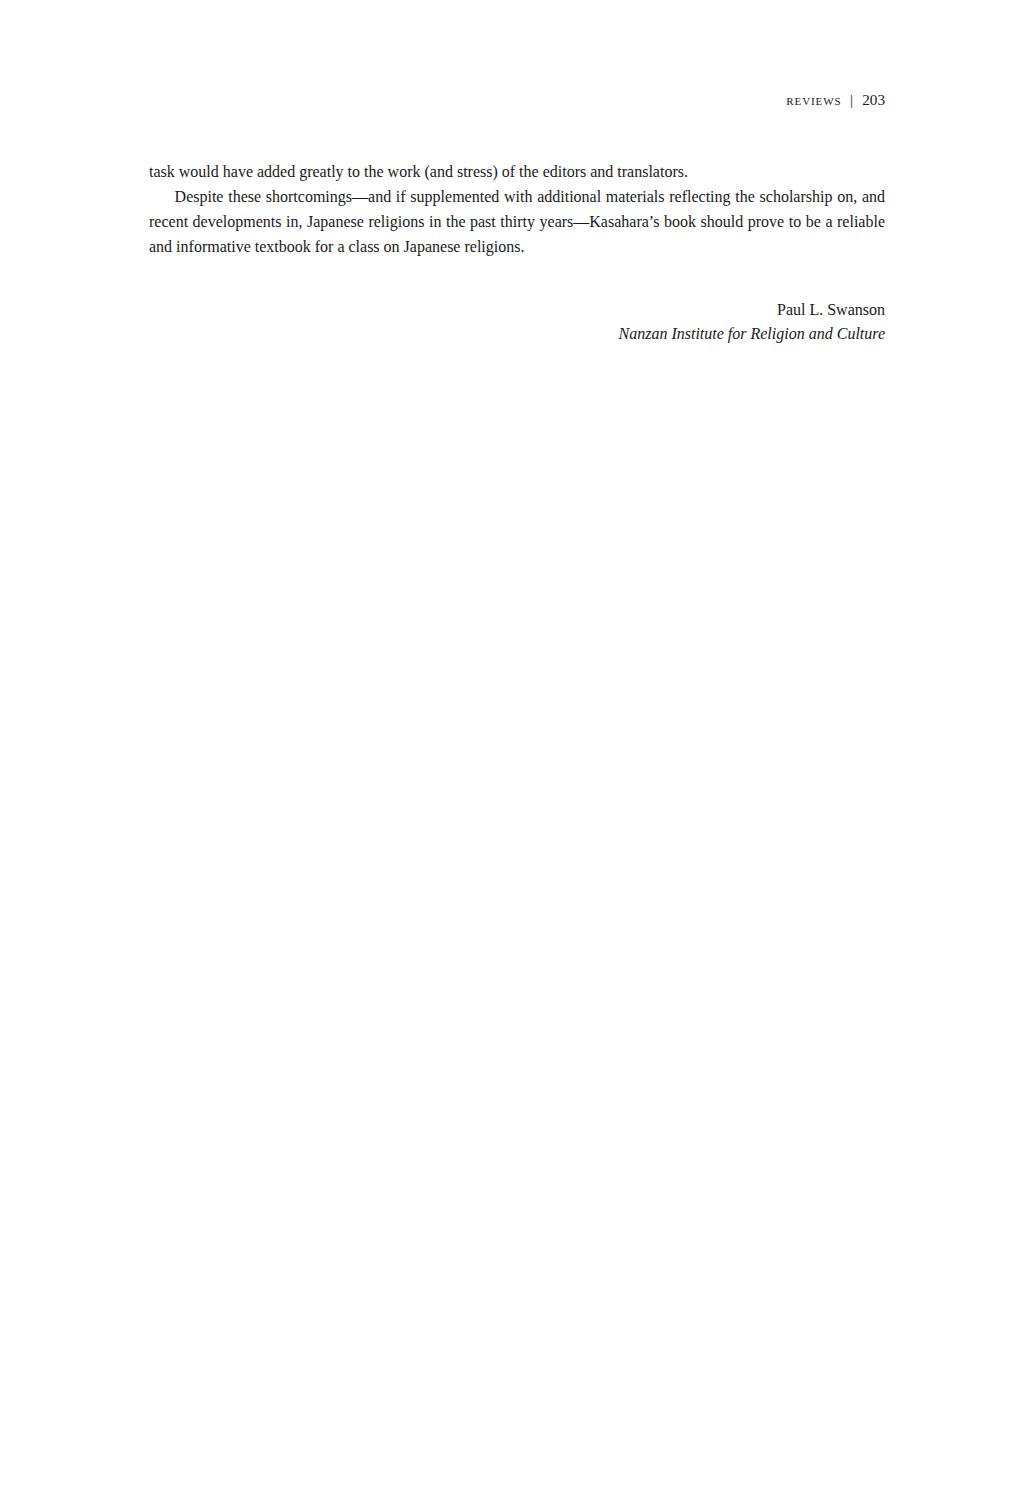reviews|203
task would have added greatly to the work (and stress) of the editors and translators.
Despite these shortcomings—and if supplemented with additional materials reflecting the scholarship on, and recent developments in, Japanese religions in the past thirty years—Kasahara’s book should prove to be a reliable and informative textbook for a class on Japanese religions.
Paul L. Swanson Nanzan Institute for Religion and Culture